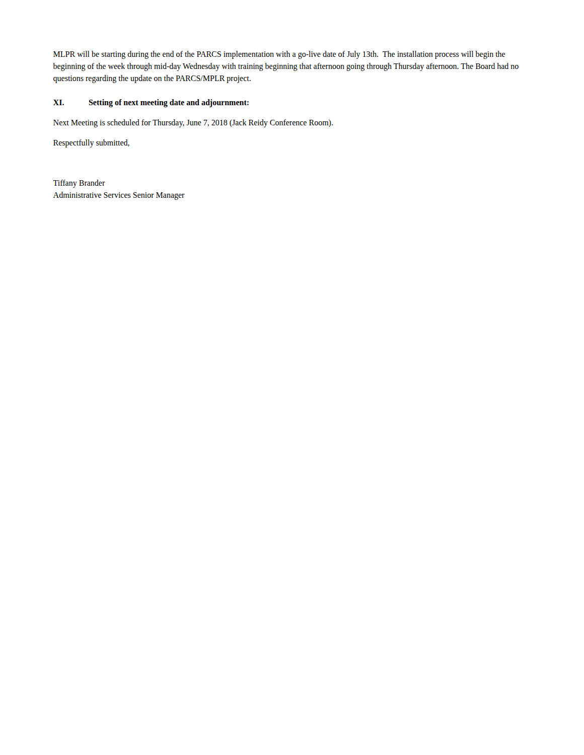MLPR will be starting during the end of the PARCS implementation with a go-live date of July 13th. The installation process will begin the beginning of the week through mid-day Wednesday with training beginning that afternoon going through Thursday afternoon. The Board had no questions regarding the update on the PARCS/MPLR project.
XI. Setting of next meeting date and adjournment:
Next Meeting is scheduled for Thursday, June 7, 2018 (Jack Reidy Conference Room).
Respectfully submitted,
Tiffany Brander
Administrative Services Senior Manager